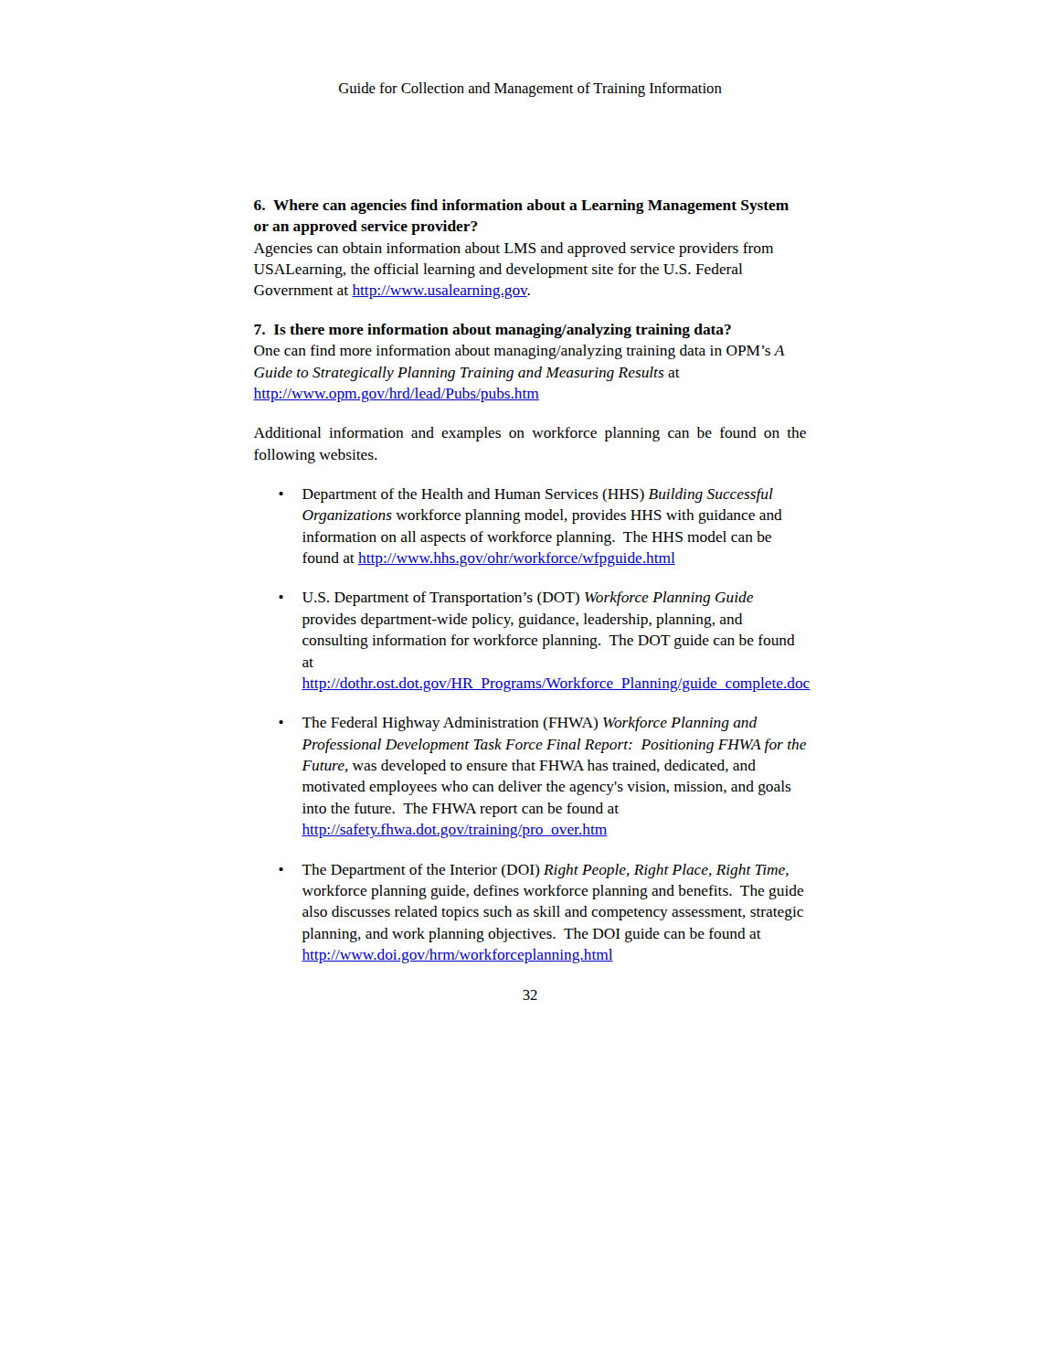Guide for Collection and Management of Training Information
6. Where can agencies find information about a Learning Management System or an approved service provider?
Agencies can obtain information about LMS and approved service providers from USALearning, the official learning and development site for the U.S. Federal Government at http://www.usalearning.gov.
7. Is there more information about managing/analyzing training data?
One can find more information about managing/analyzing training data in OPM’s A Guide to Strategically Planning Training and Measuring Results at http://www.opm.gov/hrd/lead/Pubs/pubs.htm
Additional information and examples on workforce planning can be found on the following websites.
Department of the Health and Human Services (HHS) Building Successful Organizations workforce planning model, provides HHS with guidance and information on all aspects of workforce planning. The HHS model can be found at http://www.hhs.gov/ohr/workforce/wfpguide.html
U.S. Department of Transportation’s (DOT) Workforce Planning Guide provides department-wide policy, guidance, leadership, planning, and consulting information for workforce planning. The DOT guide can be found at http://dothr.ost.dot.gov/HR_Programs/Workforce_Planning/guide_complete.doc
The Federal Highway Administration (FHWA) Workforce Planning and Professional Development Task Force Final Report: Positioning FHWA for the Future, was developed to ensure that FHWA has trained, dedicated, and motivated employees who can deliver the agency's vision, mission, and goals into the future. The FHWA report can be found at http://safety.fhwa.dot.gov/training/pro_over.htm
The Department of the Interior (DOI) Right People, Right Place, Right Time, workforce planning guide, defines workforce planning and benefits. The guide also discusses related topics such as skill and competency assessment, strategic planning, and work planning objectives. The DOI guide can be found at http://www.doi.gov/hrm/workforceplanning.html
32